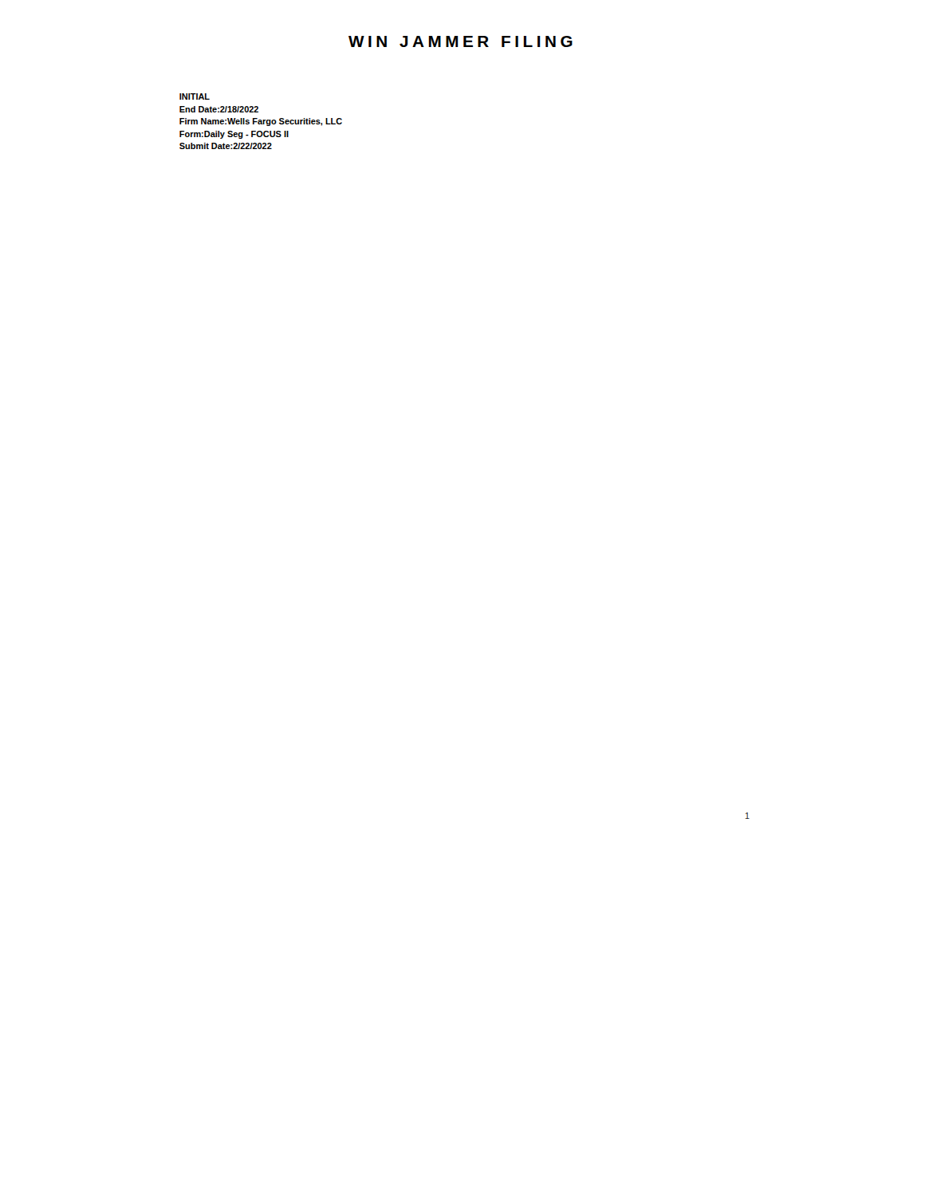WIN JAMMER FILING
INITIAL
End Date:2/18/2022
Firm Name:Wells Fargo Securities, LLC
Form:Daily Seg - FOCUS II
Submit Date:2/22/2022
1